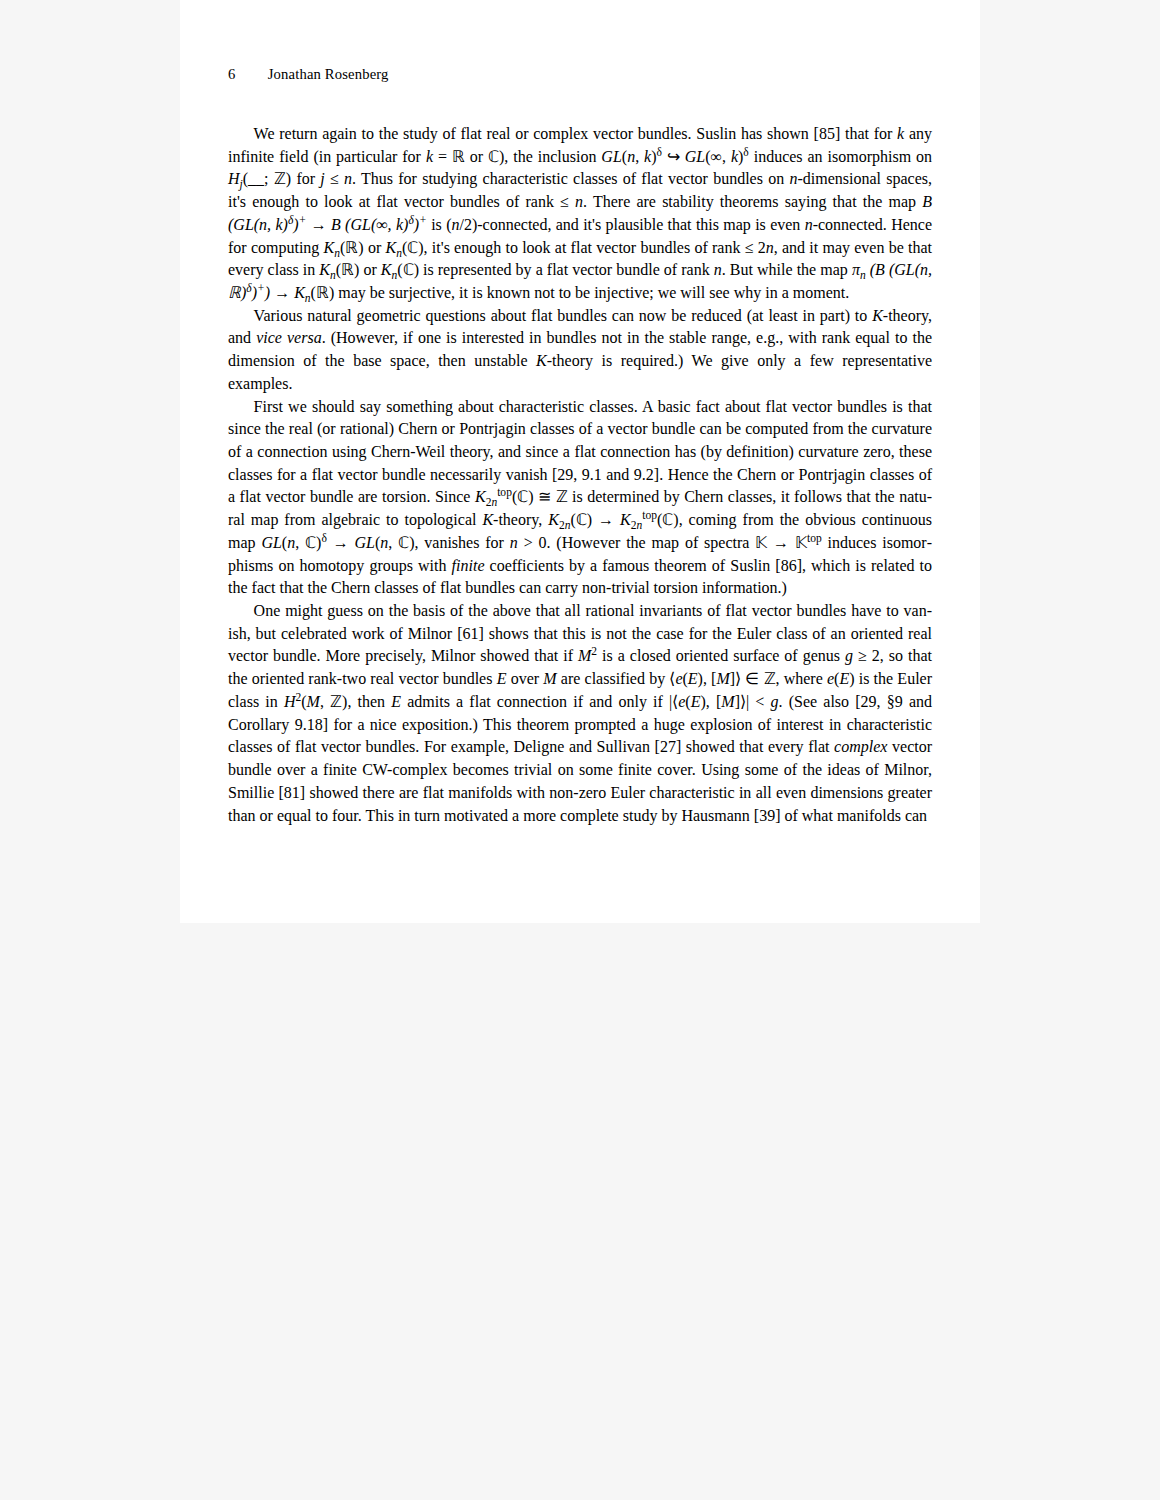6 Jonathan Rosenberg
We return again to the study of flat real or complex vector bundles. Suslin has shown [85] that for k any infinite field (in particular for k = ℝ or ℂ), the inclusion GL(n, k)δ ↪ GL(∞, k)δ induces an isomorphism on Hj(__; ℤ) for j ≤ n. Thus for studying characteristic classes of flat vector bundles on n-dimensional spaces, it's enough to look at flat vector bundles of rank ≤ n. There are stability theorems saying that the map B (GL(n, k)δ)+ → B (GL(∞, k)δ)+ is (n/2)-connected, and it's plausible that this map is even n-connected. Hence for computing Kn(ℝ) or Kn(ℂ), it's enough to look at flat vector bundles of rank ≤ 2n, and it may even be that every class in Kn(ℝ) or Kn(ℂ) is represented by a flat vector bundle of rank n. But while the map πn (B (GL(n, ℝ)δ)+) → Kn(ℝ) may be surjective, it is known not to be injective; we will see why in a moment.
Various natural geometric questions about flat bundles can now be reduced (at least in part) to K-theory, and vice versa. (However, if one is interested in bundles not in the stable range, e.g., with rank equal to the dimension of the base space, then unstable K-theory is required.) We give only a few representative examples.
First we should say something about characteristic classes. A basic fact about flat vector bundles is that since the real (or rational) Chern or Pontrjagin classes of a vector bundle can be computed from the curvature of a connection using Chern-Weil theory, and since a flat connection has (by definition) curvature zero, these classes for a flat vector bundle necessarily vanish [29, 9.1 and 9.2]. Hence the Chern or Pontrjagin classes of a flat vector bundle are torsion. Since K2ntop(ℂ) ≅ ℤ is determined by Chern classes, it follows that the natural map from algebraic to topological K-theory, K2n(ℂ) → K2ntop(ℂ), coming from the obvious continuous map GL(n, ℂ)δ → GL(n, ℂ), vanishes for n > 0. (However the map of spectra 𝕂 → 𝕂top induces isomorphisms on homotopy groups with finite coefficients by a famous theorem of Suslin [86], which is related to the fact that the Chern classes of flat bundles can carry non-trivial torsion information.)
One might guess on the basis of the above that all rational invariants of flat vector bundles have to vanish, but celebrated work of Milnor [61] shows that this is not the case for the Euler class of an oriented real vector bundle. More precisely, Milnor showed that if M2 is a closed oriented surface of genus g ≥ 2, so that the oriented rank-two real vector bundles E over M are classified by ⟨e(E), [M]⟩ ∈ ℤ, where e(E) is the Euler class in H2(M, ℤ), then E admits a flat connection if and only if |⟨e(E), [M]⟩| < g. (See also [29, §9 and Corollary 9.18] for a nice exposition.) This theorem prompted a huge explosion of interest in characteristic classes of flat vector bundles. For example, Deligne and Sullivan [27] showed that every flat complex vector bundle over a finite CW-complex becomes trivial on some finite cover. Using some of the ideas of Milnor, Smillie [81] showed there are flat manifolds with non-zero Euler characteristic in all even dimensions greater than or equal to four. This in turn motivated a more complete study by Hausmann [39] of what manifolds can